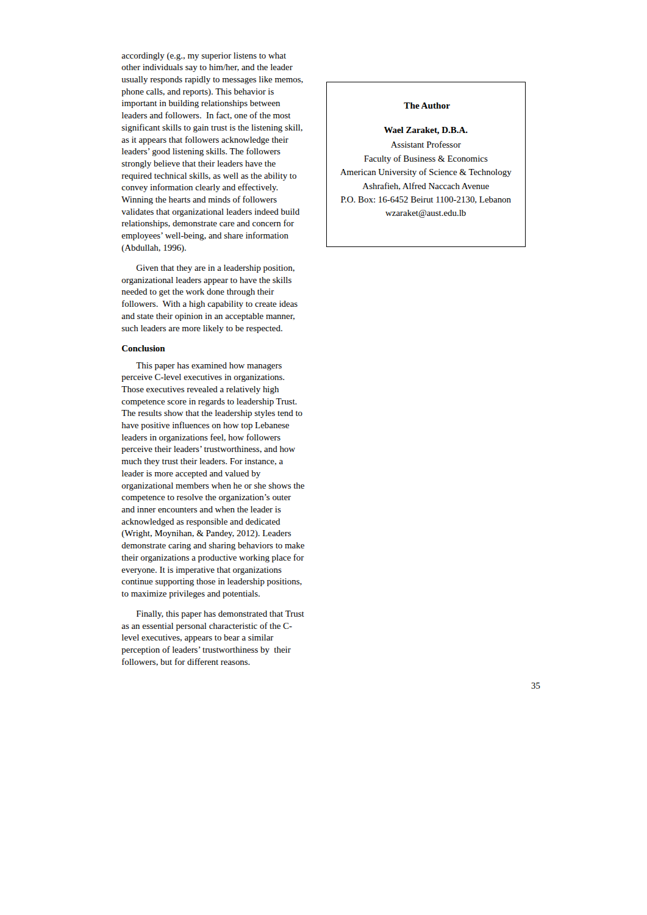accordingly (e.g., my superior listens to what other individuals say to him/her, and the leader usually responds rapidly to messages like memos, phone calls, and reports). This behavior is important in building relationships between leaders and followers. In fact, one of the most significant skills to gain trust is the listening skill, as it appears that followers acknowledge their leaders’ good listening skills. The followers strongly believe that their leaders have the required technical skills, as well as the ability to convey information clearly and effectively. Winning the hearts and minds of followers validates that organizational leaders indeed build relationships, demonstrate care and concern for employees’ well-being, and share information (Abdullah, 1996).
Given that they are in a leadership position, organizational leaders appear to have the skills needed to get the work done through their followers. With a high capability to create ideas and state their opinion in an acceptable manner, such leaders are more likely to be respected.
Conclusion
This paper has examined how managers perceive C-level executives in organizations. Those executives revealed a relatively high competence score in regards to leadership Trust. The results show that the leadership styles tend to have positive influences on how top Lebanese leaders in organizations feel, how followers perceive their leaders’ trustworthiness, and how much they trust their leaders. For instance, a leader is more accepted and valued by organizational members when he or she shows the competence to resolve the organization’s outer and inner encounters and when the leader is acknowledged as responsible and dedicated (Wright, Moynihan, & Pandey, 2012). Leaders demonstrate caring and sharing behaviors to make their organizations a productive working place for everyone. It is imperative that organizations continue supporting those in leadership positions, to maximize privileges and potentials.
Finally, this paper has demonstrated that Trust as an essential personal characteristic of the C-level executives, appears to bear a similar perception of leaders’ trustworthiness by their followers, but for different reasons.
The Author
Wael Zaraket, D.B.A.
Assistant Professor
Faculty of Business & Economics
American University of Science & Technology
Ashrafieh, Alfred Naccach Avenue
P.O. Box: 16-6452 Beirut 1100-2130, Lebanon
wzaraket@aust.edu.lb
35